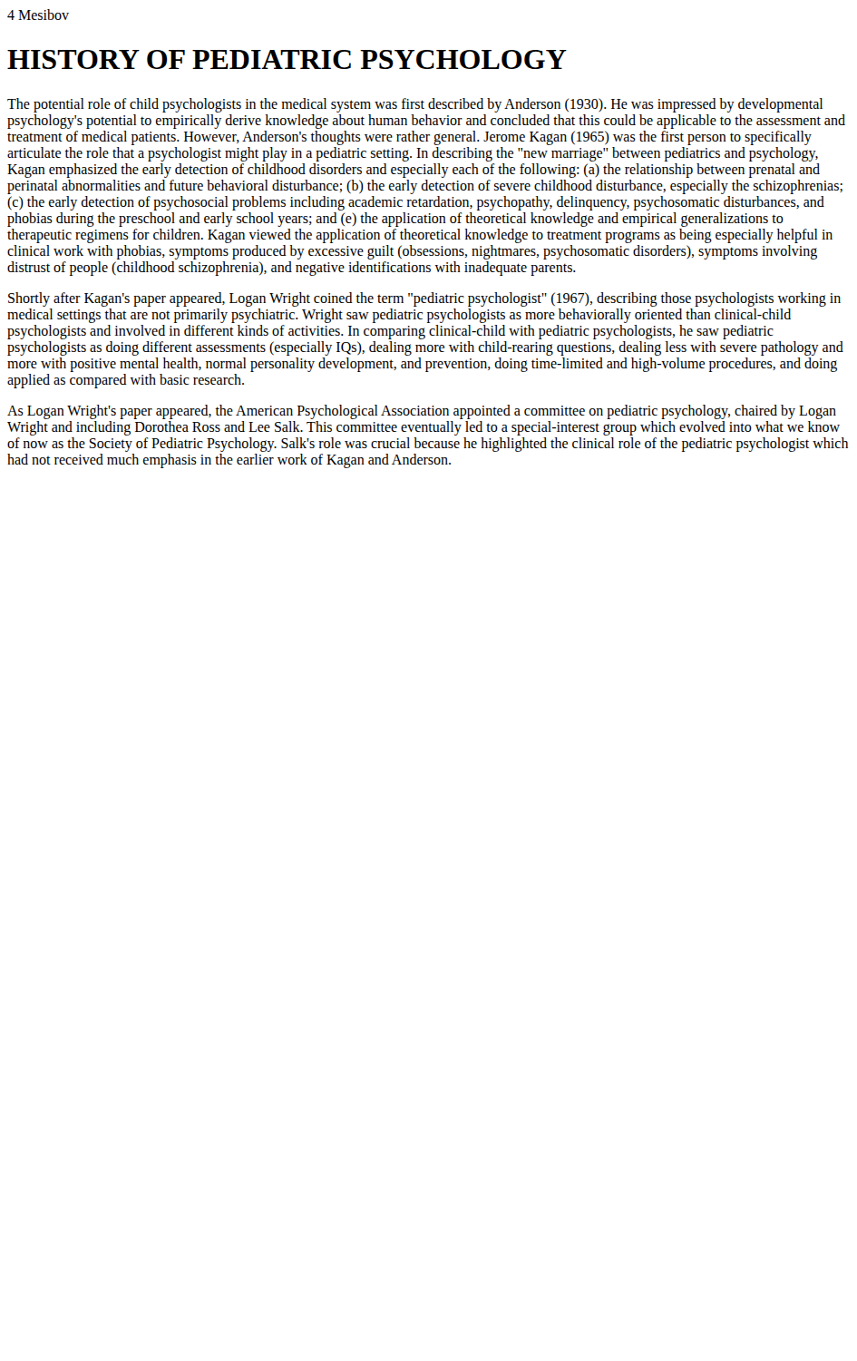4 Mesibov
HISTORY OF PEDIATRIC PSYCHOLOGY
The potential role of child psychologists in the medical system was first described by Anderson (1930). He was impressed by developmental psychology's potential to empirically derive knowledge about human behavior and concluded that this could be applicable to the assessment and treatment of medical patients. However, Anderson's thoughts were rather general. Jerome Kagan (1965) was the first person to specifically articulate the role that a psychologist might play in a pediatric setting. In describing the "new marriage" between pediatrics and psychology, Kagan emphasized the early detection of childhood disorders and especially each of the following: (a) the relationship between prenatal and perinatal abnormalities and future behavioral disturbance; (b) the early detection of severe childhood disturbance, especially the schizophrenias; (c) the early detection of psychosocial problems including academic retardation, psychopathy, delinquency, psychosomatic disturbances, and phobias during the preschool and early school years; and (e) the application of theoretical knowledge and empirical generalizations to therapeutic regimens for children. Kagan viewed the application of theoretical knowledge to treatment programs as being especially helpful in clinical work with phobias, symptoms produced by excessive guilt (obsessions, nightmares, psychosomatic disorders), symptoms involving distrust of people (childhood schizophrenia), and negative identifications with inadequate parents.
Shortly after Kagan's paper appeared, Logan Wright coined the term "pediatric psychologist" (1967), describing those psychologists working in medical settings that are not primarily psychiatric. Wright saw pediatric psychologists as more behaviorally oriented than clinical-child psychologists and involved in different kinds of activities. In comparing clinical-child with pediatric psychologists, he saw pediatric psychologists as doing different assessments (especially IQs), dealing more with child-rearing questions, dealing less with severe pathology and more with positive mental health, normal personality development, and prevention, doing time-limited and high-volume procedures, and doing applied as compared with basic research.
As Logan Wright's paper appeared, the American Psychological Association appointed a committee on pediatric psychology, chaired by Logan Wright and including Dorothea Ross and Lee Salk. This committee eventually led to a special-interest group which evolved into what we know of now as the Society of Pediatric Psychology. Salk's role was crucial because he highlighted the clinical role of the pediatric psychologist which had not received much emphasis in the earlier work of Kagan and Anderson.